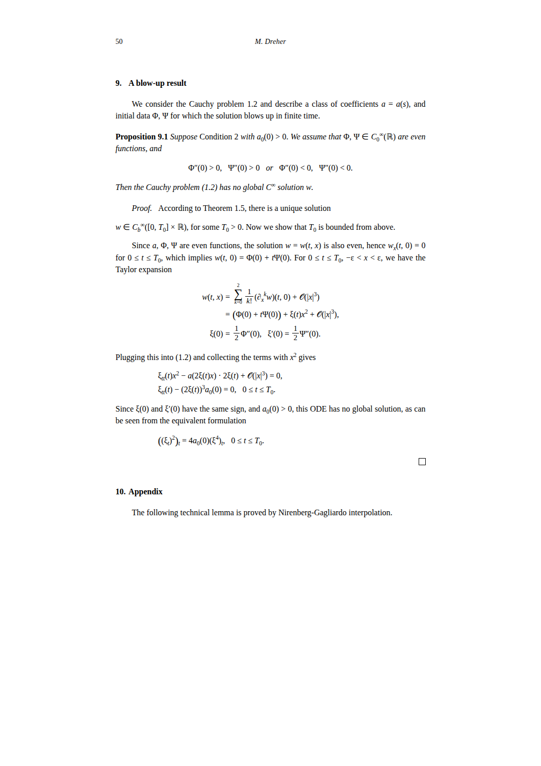50
M. Dreher
9. A blow-up result
We consider the Cauchy problem 1.2 and describe a class of coefficients a = a(s), and initial data Φ, Ψ for which the solution blows up in finite time.
Proposition 9.1 Suppose Condition 2 with a0(0) > 0. We assume that Φ, Ψ ∈ C0∞(ℝ) are even functions, and
Φ″(0) > 0, Ψ″(0) > 0 or Φ″(0) < 0, Ψ″(0) < 0.
Then the Cauchy problem (1.2) has no global C∞ solution w.
Proof. According to Theorem 1.5, there is a unique solution
w ∈ Cb∞([0, T0] × ℝ), for some T0 > 0. Now we show that T0 is bounded from above.
Since a, Φ, Ψ are even functions, the solution w = w(t, x) is also even, hence wx(t, 0) = 0 for 0 ≤ t ≤ T0, which implies w(t, 0) = Φ(0) + tΨ(0). For 0 ≤ t ≤ T0, −ε < x < ε, we have the Taylor expansion
w(t, x)
=
2∑k=01 k!(∂xkw)(t, 0) + 𝒪(|x|3)
=
(Φ(0) + tΨ(0)) + ξ(t)x2 + 𝒪(|x|3),
ξ(0)
=
12 Φ″(0), ξ′(0) = 12 Ψ″(0).
Plugging this into (1.2) and collecting the terms with x2 gives
ξtt(t)x2 − a(2ξ(t)x) · 2ξ(t) + 𝒪(|x|3) = 0,
ξtt(t) − (2ξ(t))3a0(0) = 0, 0 ≤ t ≤ T0.
Since ξ(0) and ξ′(0) have the same sign, and a0(0) > 0, this ODE has no global solution, as can be seen from the equivalent formulation
((ξt)2)t = 4a0(0)(ξ4)t, 0 ≤ t ≤ T0.
10. Appendix
The following technical lemma is proved by Nirenberg-Gagliardo interpolation.